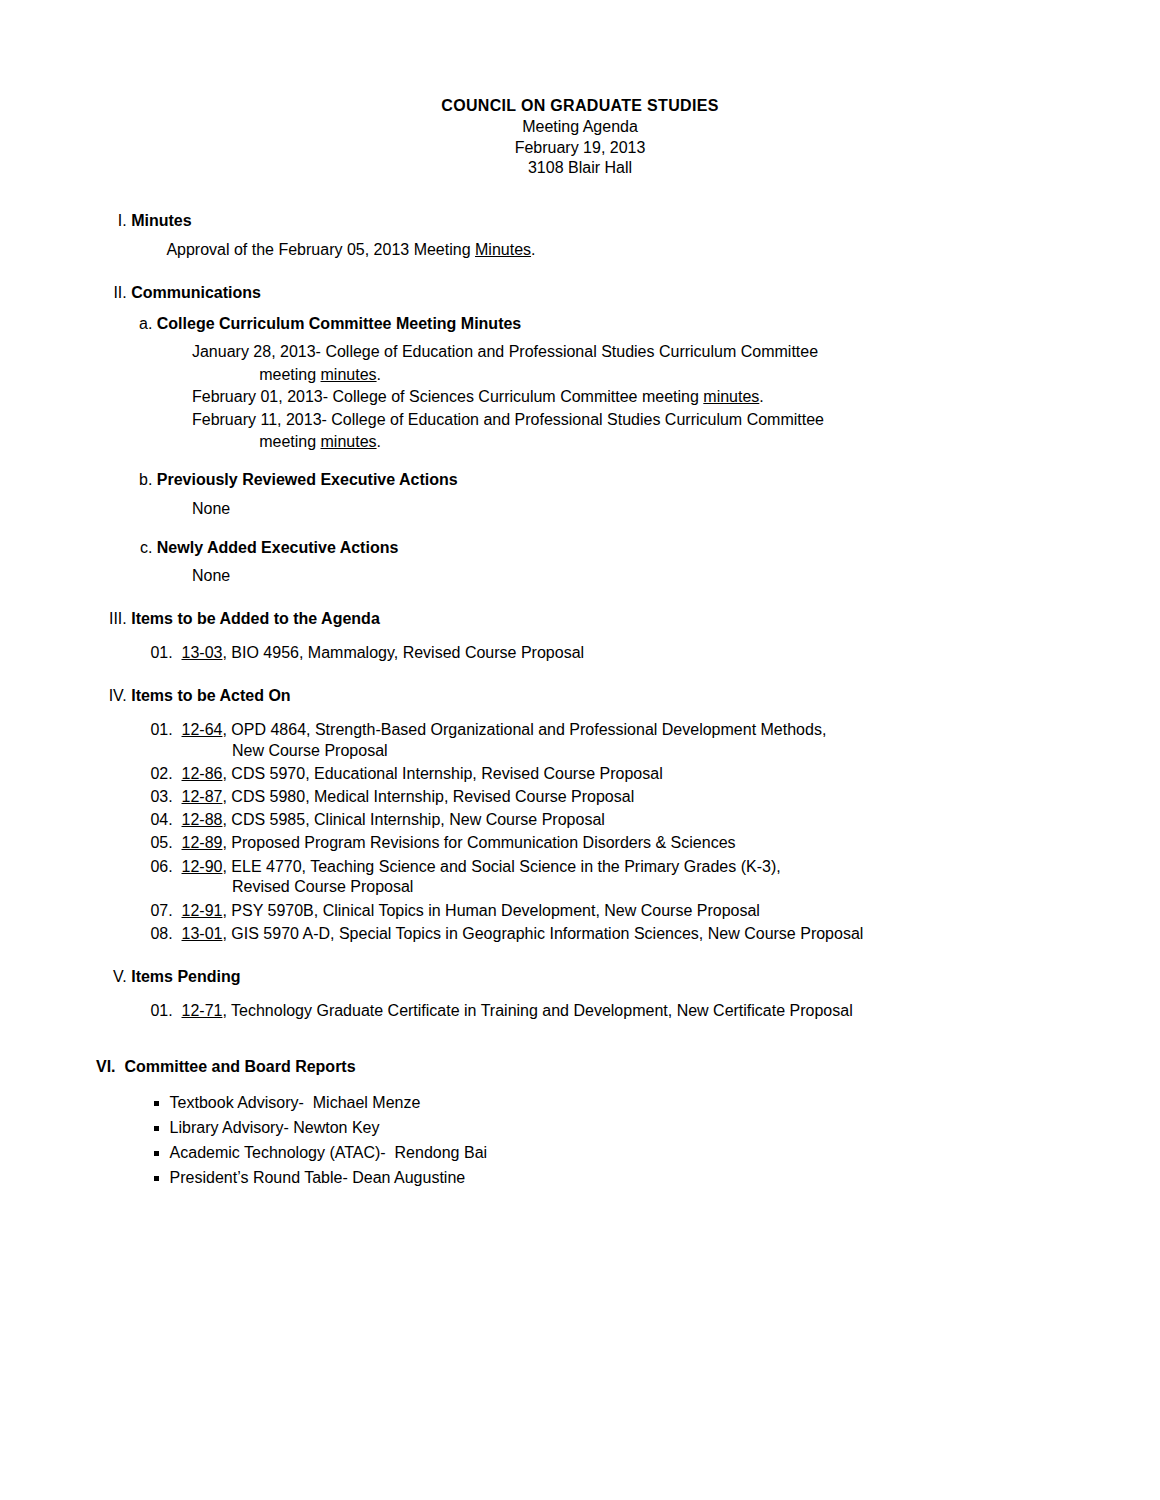COUNCIL ON GRADUATE STUDIES
Meeting Agenda
February 19, 2013
3108 Blair Hall
Minutes
Approval of the February 05, 2013 Meeting Minutes.
Communications
College Curriculum Committee Meeting Minutes
January 28, 2013- College of Education and Professional Studies Curriculum Committee
meeting minutes.
February 01, 2013- College of Sciences Curriculum Committee meeting minutes.
February 11, 2013- College of Education and Professional Studies Curriculum Committee
meeting minutes.
Previously Reviewed Executive Actions
None
Newly Added Executive Actions
None
Items to be Added to the Agenda
01. 13-03, BIO 4956, Mammalogy, Revised Course Proposal
Items to be Acted On
01. 12-64, OPD 4864, Strength-Based Organizational and Professional Development Methods, New Course Proposal
02. 12-86, CDS 5970, Educational Internship, Revised Course Proposal
03. 12-87, CDS 5980, Medical Internship, Revised Course Proposal
04. 12-88, CDS 5985, Clinical Internship, New Course Proposal
05. 12-89, Proposed Program Revisions for Communication Disorders & Sciences
06. 12-90, ELE 4770, Teaching Science and Social Science in the Primary Grades (K-3), Revised Course Proposal
07. 12-91, PSY 5970B, Clinical Topics in Human Development, New Course Proposal
08. 13-01, GIS 5970 A-D, Special Topics in Geographic Information Sciences, New Course Proposal
Items Pending
01. 12-71, Technology Graduate Certificate in Training and Development, New Certificate Proposal
VI. Committee and Board Reports
Textbook Advisory- Michael Menze
Library Advisory- Newton Key
Academic Technology (ATAC)- Rendong Bai
President’s Round Table- Dean Augustine